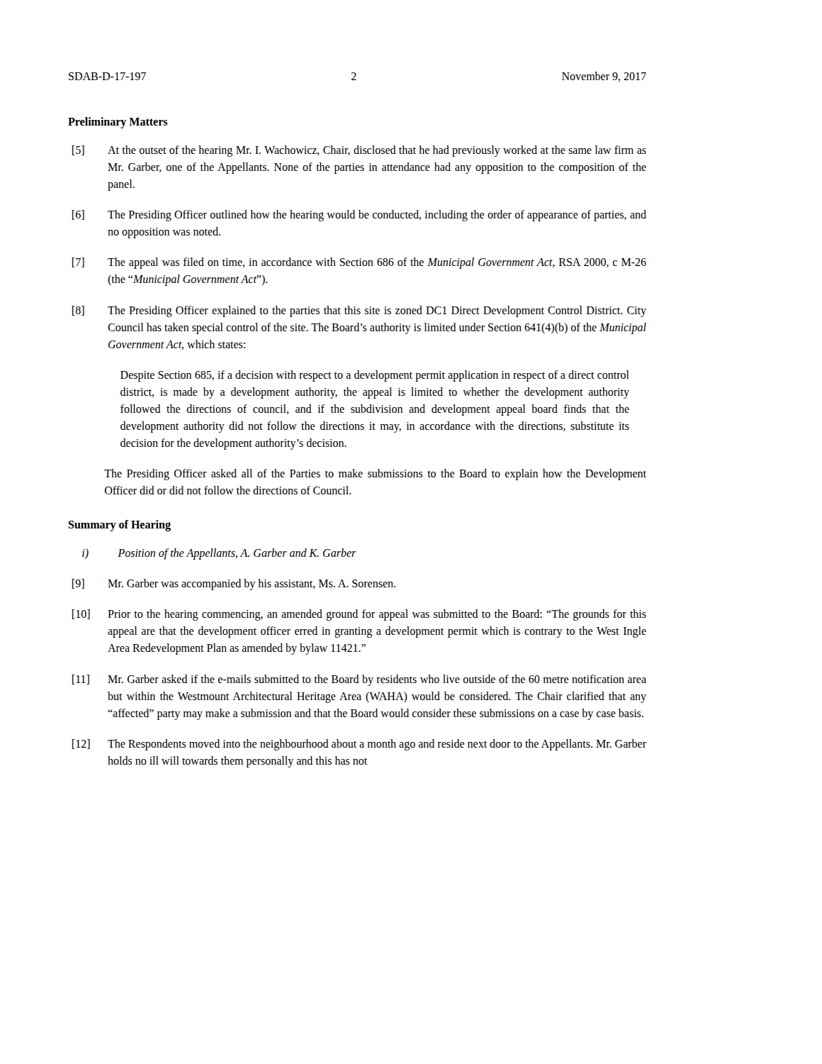SDAB-D-17-197 2 November 9, 2017
Preliminary Matters
[5] At the outset of the hearing Mr. I. Wachowicz, Chair, disclosed that he had previously worked at the same law firm as Mr. Garber, one of the Appellants. None of the parties in attendance had any opposition to the composition of the panel.
[6] The Presiding Officer outlined how the hearing would be conducted, including the order of appearance of parties, and no opposition was noted.
[7] The appeal was filed on time, in accordance with Section 686 of the Municipal Government Act, RSA 2000, c M-26 (the “Municipal Government Act”).
[8] The Presiding Officer explained to the parties that this site is zoned DC1 Direct Development Control District. City Council has taken special control of the site. The Board’s authority is limited under Section 641(4)(b) of the Municipal Government Act, which states:
Despite Section 685, if a decision with respect to a development permit application in respect of a direct control district, is made by a development authority, the appeal is limited to whether the development authority followed the directions of council, and if the subdivision and development appeal board finds that the development authority did not follow the directions it may, in accordance with the directions, substitute its decision for the development authority’s decision.
The Presiding Officer asked all of the Parties to make submissions to the Board to explain how the Development Officer did or did not follow the directions of Council.
Summary of Hearing
i) Position of the Appellants, A. Garber and K. Garber
[9] Mr. Garber was accompanied by his assistant, Ms. A. Sorensen.
[10] Prior to the hearing commencing, an amended ground for appeal was submitted to the Board: “The grounds for this appeal are that the development officer erred in granting a development permit which is contrary to the West Ingle Area Redevelopment Plan as amended by bylaw 11421.”
[11] Mr. Garber asked if the e-mails submitted to the Board by residents who live outside of the 60 metre notification area but within the Westmount Architectural Heritage Area (WAHA) would be considered. The Chair clarified that any “affected” party may make a submission and that the Board would consider these submissions on a case by case basis.
[12] The Respondents moved into the neighbourhood about a month ago and reside next door to the Appellants. Mr. Garber holds no ill will towards them personally and this has not